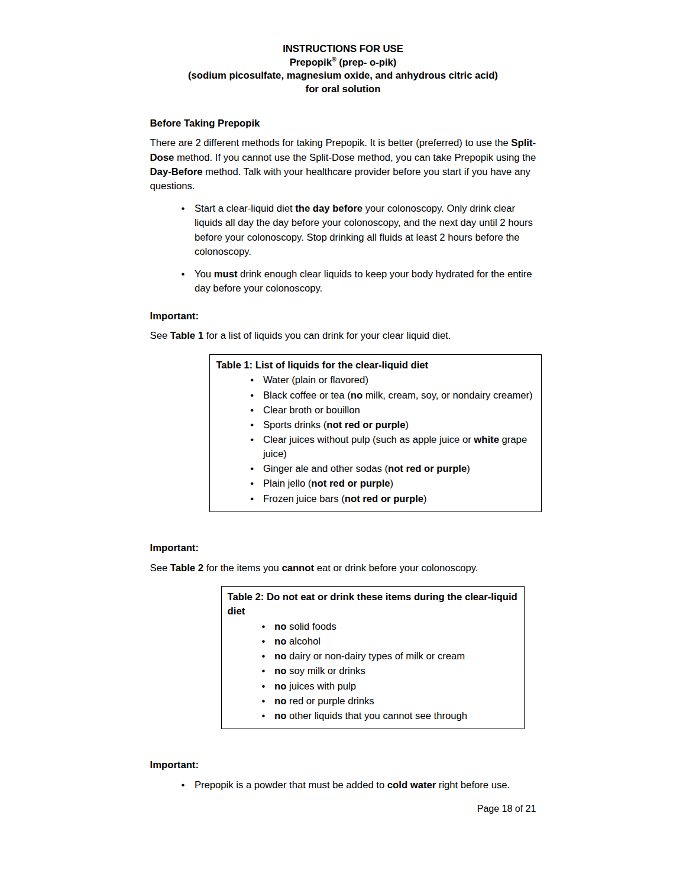INSTRUCTIONS FOR USE Prepopik® (prep- o-pik) (sodium picosulfate, magnesium oxide, and anhydrous citric acid) for oral solution
Before Taking Prepopik
There are 2 different methods for taking Prepopik. It is better (preferred) to use the Split-Dose method. If you cannot use the Split-Dose method, you can take Prepopik using the Day-Before method. Talk with your healthcare provider before you start if you have any questions.
Start a clear-liquid diet the day before your colonoscopy. Only drink clear liquids all day the day before your colonoscopy, and the next day until 2 hours before your colonoscopy. Stop drinking all fluids at least 2 hours before the colonoscopy.
You must drink enough clear liquids to keep your body hydrated for the entire day before your colonoscopy.
Important:
See Table 1 for a list of liquids you can drink for your clear liquid diet.
Table 1: List of liquids for the clear-liquid diet
Water (plain or flavored)
Black coffee or tea (no milk, cream, soy, or nondairy creamer)
Clear broth or bouillon
Sports drinks (not red or purple)
Clear juices without pulp (such as apple juice or white grape juice)
Ginger ale and other sodas (not red or purple)
Plain jello (not red or purple)
Frozen juice bars (not red or purple)
Important:
See Table 2 for the items you cannot eat or drink before your colonoscopy.
Table 2: Do not eat or drink these items during the clear-liquid diet
no solid foods
no alcohol
no dairy or non-dairy types of milk or cream
no soy milk or drinks
no juices with pulp
no red or purple drinks
no other liquids that you cannot see through
Important:
Prepopik is a powder that must be added to cold water right before use.
Page 18 of 21